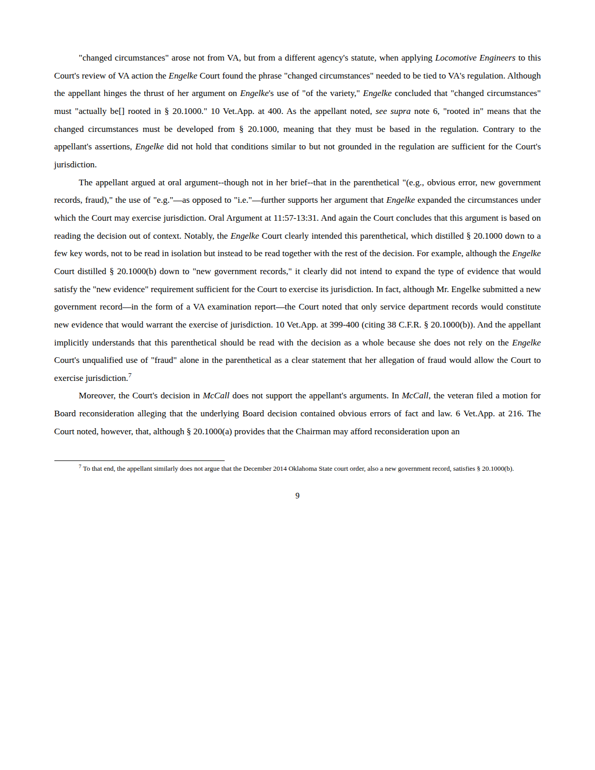"changed circumstances" arose not from VA, but from a different agency's statute, when applying Locomotive Engineers to this Court's review of VA action the Engelke Court found the phrase "changed circumstances" needed to be tied to VA's regulation. Although the appellant hinges the thrust of her argument on Engelke's use of "of the variety," Engelke concluded that "changed circumstances" must "actually be[] rooted in § 20.1000." 10 Vet.App. at 400. As the appellant noted, see supra note 6, "rooted in" means that the changed circumstances must be developed from § 20.1000, meaning that they must be based in the regulation. Contrary to the appellant's assertions, Engelke did not hold that conditions similar to but not grounded in the regulation are sufficient for the Court's jurisdiction.
The appellant argued at oral argument--though not in her brief--that in the parenthetical "(e.g., obvious error, new government records, fraud)," the use of "e.g."—as opposed to "i.e."—further supports her argument that Engelke expanded the circumstances under which the Court may exercise jurisdiction. Oral Argument at 11:57-13:31. And again the Court concludes that this argument is based on reading the decision out of context. Notably, the Engelke Court clearly intended this parenthetical, which distilled § 20.1000 down to a few key words, not to be read in isolation but instead to be read together with the rest of the decision. For example, although the Engelke Court distilled § 20.1000(b) down to "new government records," it clearly did not intend to expand the type of evidence that would satisfy the "new evidence" requirement sufficient for the Court to exercise its jurisdiction. In fact, although Mr. Engelke submitted a new government record—in the form of a VA examination report—the Court noted that only service department records would constitute new evidence that would warrant the exercise of jurisdiction. 10 Vet.App. at 399-400 (citing 38 C.F.R. § 20.1000(b)). And the appellant implicitly understands that this parenthetical should be read with the decision as a whole because she does not rely on the Engelke Court's unqualified use of "fraud" alone in the parenthetical as a clear statement that her allegation of fraud would allow the Court to exercise jurisdiction.7
Moreover, the Court's decision in McCall does not support the appellant's arguments. In McCall, the veteran filed a motion for Board reconsideration alleging that the underlying Board decision contained obvious errors of fact and law. 6 Vet.App. at 216. The Court noted, however, that, although § 20.1000(a) provides that the Chairman may afford reconsideration upon an
7 To that end, the appellant similarly does not argue that the December 2014 Oklahoma State court order, also a new government record, satisfies § 20.1000(b).
9